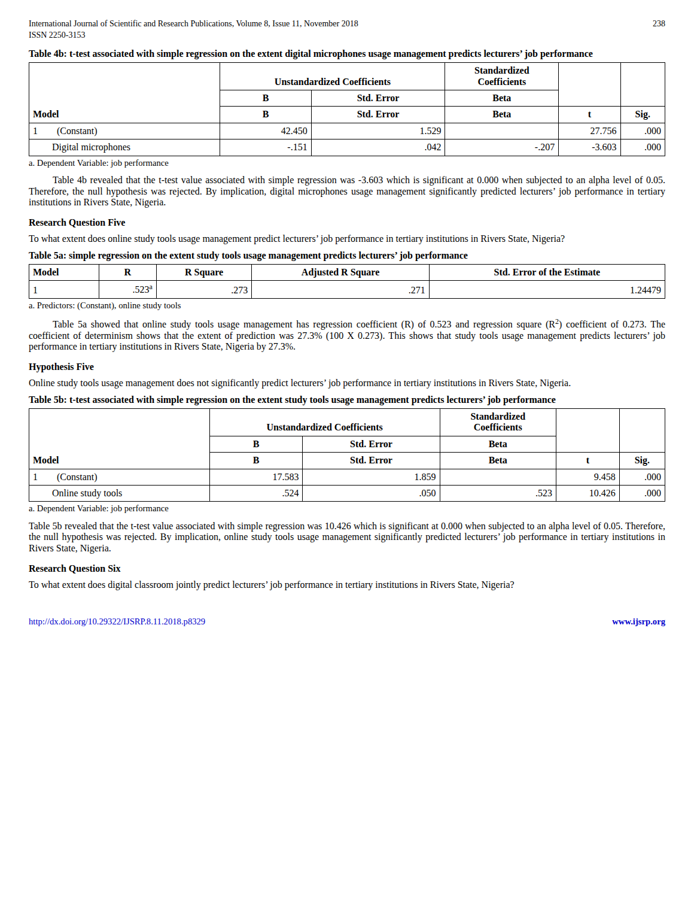International Journal of Scientific and Research Publications, Volume 8, Issue 11, November 2018
238
ISSN 2250-3153
Table 4b: t-test associated with simple regression on the extent digital microphones usage management predicts lecturers’ job performance
| | Unstandardized Coefficients | Standardized Coefficients | | |
| --- | --- | --- | --- | --- |
| B | Std. Error | Beta |
| Model | B | Std. Error | Beta | t | Sig. |
| 1 (Constant) | 42.450 | 1.529 | | 27.756 | .000 |
| Digital microphones | -.151 | .042 | -.207 | -3.603 | .000 |
a. Dependent Variable: job performance
Table 4b revealed that the t-test value associated with simple regression was -3.603 which is significant at 0.000 when subjected to an alpha level of 0.05. Therefore, the null hypothesis was rejected. By implication, digital microphones usage management significantly predicted lecturers’ job performance in tertiary institutions in Rivers State, Nigeria.
Research Question Five
To what extent does online study tools usage management predict lecturers’ job performance in tertiary institutions in Rivers State, Nigeria?
Table 5a: simple regression on the extent study tools usage management predicts lecturers’ job performance
| Model | R | R Square | Adjusted R Square | Std. Error of the Estimate |
| --- | --- | --- | --- | --- |
| 1 | .523 a | .273 | .271 | 1.24479 |
a. Predictors: (Constant), online study tools
Table 5a showed that online study tools usage management has regression coefficient (R) of 0.523 and regression square (R2) coefficient of 0.273. The coefficient of determinism shows that the extent of prediction was 27.3% (100 X 0.273). This shows that study tools usage management predicts lecturers’ job performance in tertiary institutions in Rivers State, Nigeria by 27.3%.
Hypothesis Five
Online study tools usage management does not significantly predict lecturers’ job performance in tertiary institutions in Rivers State, Nigeria.
Table 5b: t-test associated with simple regression on the extent study tools usage management predicts lecturers’ job performance
| | Unstandardized Coefficients | Standardized Coefficients | | |
| --- | --- | --- | --- | --- |
| B | Std. Error | Beta |
| Model | B | Std. Error | Beta | t | Sig. |
| 1 (Constant) | 17.583 | 1.859 | | 9.458 | .000 |
| Online study tools | .524 | .050 | .523 | 10.426 | .000 |
a. Dependent Variable: job performance
Table 5b revealed that the t-test value associated with simple regression was 10.426 which is significant at 0.000 when subjected to an alpha level of 0.05. Therefore, the null hypothesis was rejected. By implication, online study tools usage management significantly predicted lecturers’ job performance in tertiary institutions in Rivers State, Nigeria.
Research Question Six
To what extent does digital classroom jointly predict lecturers’ job performance in tertiary institutions in Rivers State, Nigeria?
http://dx.doi.org/10.29322/IJSRP.8.11.2018.p8329
www.ijsrp.org